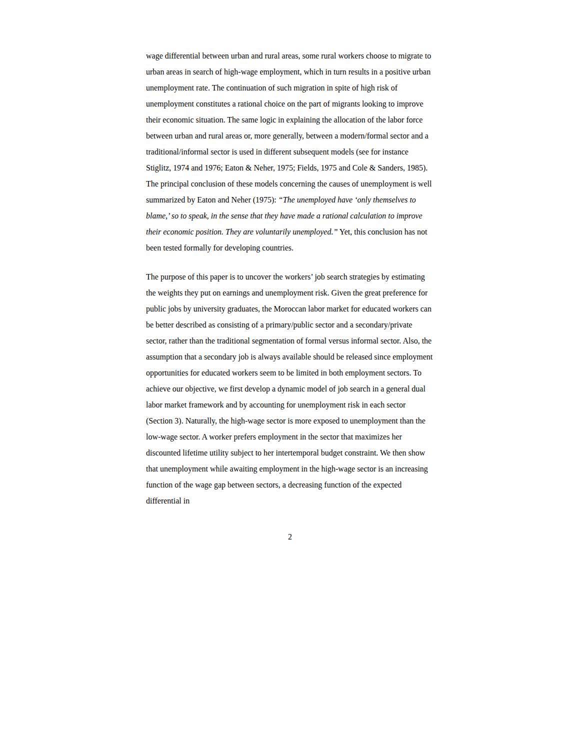wage differential between urban and rural areas, some rural workers choose to migrate to urban areas in search of high-wage employment, which in turn results in a positive urban unemployment rate. The continuation of such migration in spite of high risk of unemployment constitutes a rational choice on the part of migrants looking to improve their economic situation. The same logic in explaining the allocation of the labor force between urban and rural areas or, more generally, between a modern/formal sector and a traditional/informal sector is used in different subsequent models (see for instance Stiglitz, 1974 and 1976; Eaton & Neher, 1975; Fields, 1975 and Cole & Sanders, 1985). The principal conclusion of these models concerning the causes of unemployment is well summarized by Eaton and Neher (1975): “The unemployed have ‘only themselves to blame,’ so to speak, in the sense that they have made a rational calculation to improve their economic position. They are voluntarily unemployed.” Yet, this conclusion has not been tested formally for developing countries.
The purpose of this paper is to uncover the workers’ job search strategies by estimating the weights they put on earnings and unemployment risk. Given the great preference for public jobs by university graduates, the Moroccan labor market for educated workers can be better described as consisting of a primary/public sector and a secondary/private sector, rather than the traditional segmentation of formal versus informal sector. Also, the assumption that a secondary job is always available should be released since employment opportunities for educated workers seem to be limited in both employment sectors. To achieve our objective, we first develop a dynamic model of job search in a general dual labor market framework and by accounting for unemployment risk in each sector (Section 3). Naturally, the high-wage sector is more exposed to unemployment than the low-wage sector. A worker prefers employment in the sector that maximizes her discounted lifetime utility subject to her intertemporal budget constraint. We then show that unemployment while awaiting employment in the high-wage sector is an increasing function of the wage gap between sectors, a decreasing function of the expected differential in
2